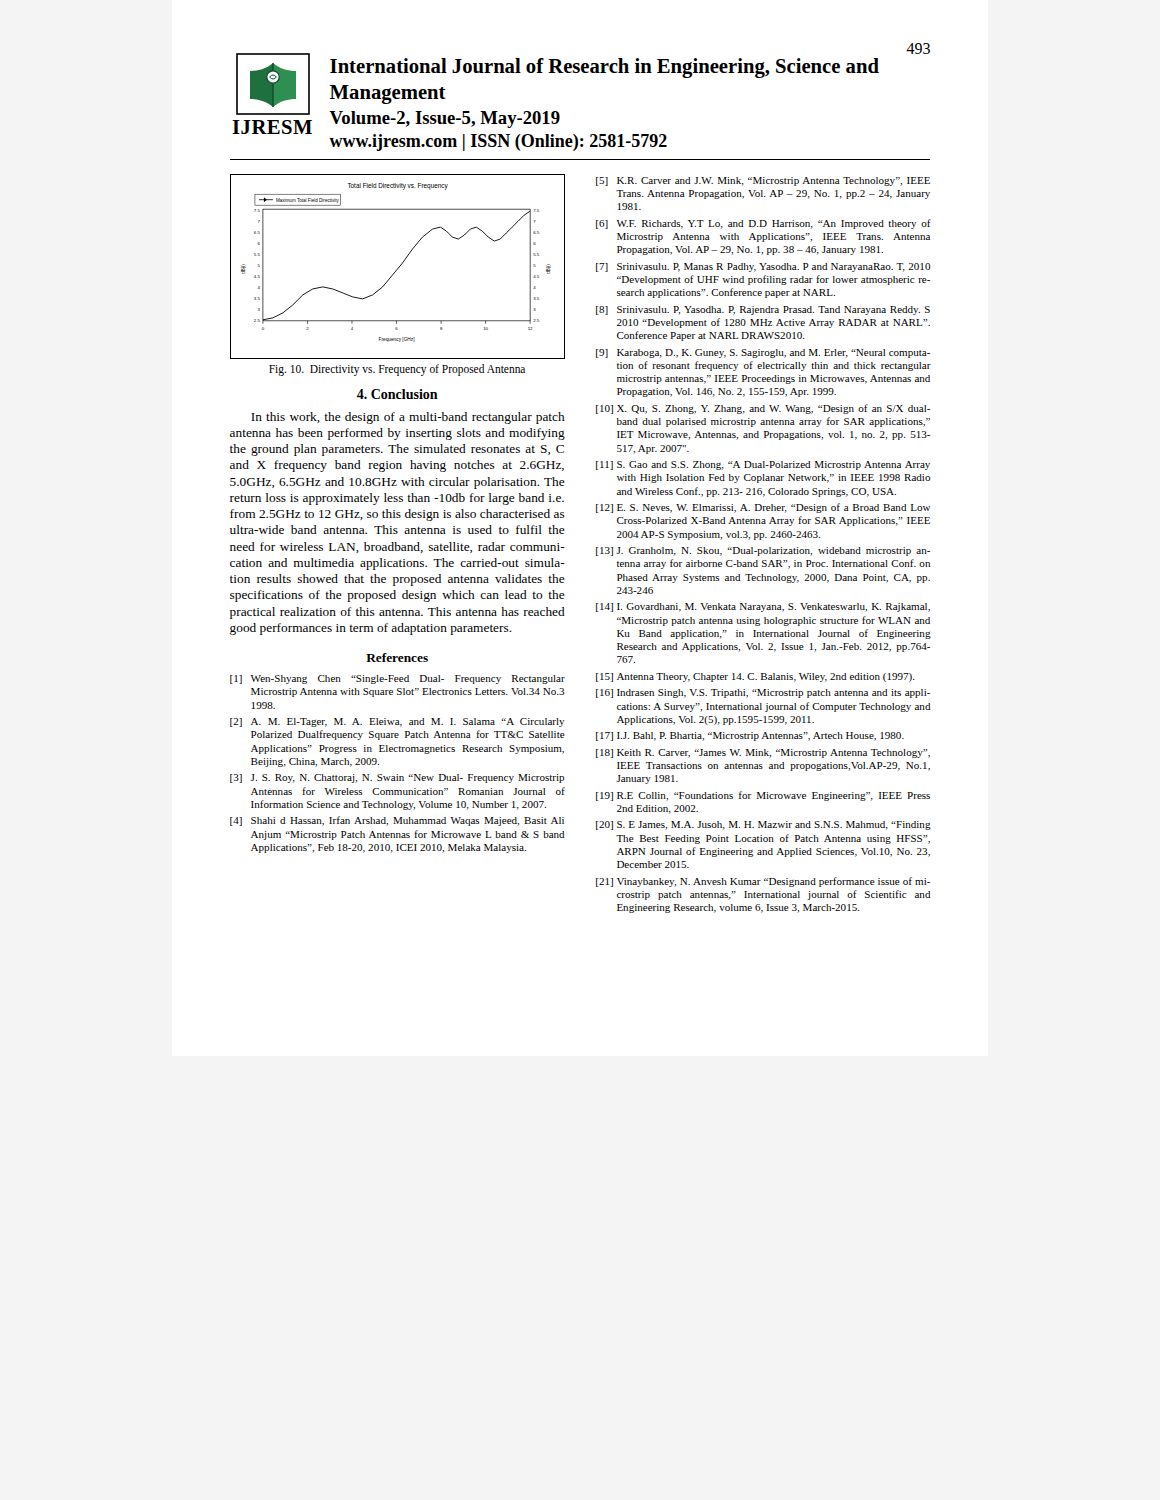493
IJRESM
International Journal of Research in Engineering, Science and Management
Volume-2, Issue-5, May-2019
www.ijresm.com | ISSN (Online): 2581-5792
Total Field Directivity vs. Frequency Maximum Total Field Directivity 7.5 7 6.5 6 5.5 5 4.5 4 3.5 3 2.5 7.5 7 6.5 6 5.5 5 4.5 4 3.5 3 2.5 dB(i) dB(i) 0 2 4 6 8 10 12 Frequency [GHz]
Fig. 10. Directivity vs. Frequency of Proposed Antenna
4. Conclusion
In this work, the design of a multi-band rectangular patch antenna has been performed by inserting slots and modifying the ground plan parameters. The simulated resonates at S, C and X frequency band region having notches at 2.6GHz, 5.0GHz, 6.5GHz and 10.8GHz with circular polarisation. The return loss is approximately less than -10db for large band i.e. from 2.5GHz to 12 GHz, so this design is also characterised as ultra-wide band antenna. This antenna is used to fulfil the need for wireless LAN, broadband, satellite, radar communication and multimedia applications. The carried-out simulation results showed that the proposed antenna validates the specifications of the proposed design which can lead to the practical realization of this antenna. This antenna has reached good performances in term of adaptation parameters.
References
[1] Wen-Shyang Chen “Single-Feed Dual- Frequency Rectangular Microstrip Antenna with Square Slot” Electronics Letters. Vol.34 No.3 1998.
[2] A. M. El-Tager, M. A. Eleiwa, and M. I. Salama “A Circularly Polarized Dualfrequency Square Patch Antenna for TT&C Satellite Applications” Progress in Electromagnetics Research Symposium, Beijing, China, March, 2009.
[3] J. S. Roy, N. Chattoraj, N. Swain “New Dual- Frequency Microstrip Antennas for Wireless Communication” Romanian Journal of Information Science and Technology, Volume 10, Number 1, 2007.
[4] Shahi d Hassan, Irfan Arshad, Muhammad Waqas Majeed, Basit Ali Anjum “Microstrip Patch Antennas for Microwave L band & S band Applications”, Feb 18-20, 2010, ICEI 2010, Melaka Malaysia.
[5] K.R. Carver and J.W. Mink, “Microstrip Antenna Technology”, IEEE Trans. Antenna Propagation, Vol. AP – 29, No. 1, pp.2 – 24, January 1981.
[6] W.F. Richards, Y.T Lo, and D.D Harrison, “An Improved theory of Microstrip Antenna with Applications”, IEEE Trans. Antenna Propagation, Vol. AP – 29, No. 1, pp. 38 – 46, January 1981.
[7] Srinivasulu. P, Manas R Padhy, Yasodha. P and NarayanaRao. T, 2010 “Development of UHF wind profiling radar for lower atmospheric research applications”. Conference paper at NARL.
[8] Srinivasulu. P, Yasodha. P, Rajendra Prasad. Tand Narayana Reddy. S 2010 “Development of 1280 MHz Active Array RADAR at NARL”. Conference Paper at NARL DRAWS2010.
[9] Karaboga, D., K. Guney, S. Sagiroglu, and M. Erler, “Neural computation of resonant frequency of electrically thin and thick rectangular microstrip antennas,” IEEE Proceedings in Microwaves, Antennas and Propagation, Vol. 146, No. 2, 155-159, Apr. 1999.
[10] X. Qu, S. Zhong, Y. Zhang, and W. Wang, “Design of an S/X dual-band dual polarised microstrip antenna array for SAR applications,” IET Microwave, Antennas, and Propagations, vol. 1, no. 2, pp. 513-517, Apr. 2007".
[11] S. Gao and S.S. Zhong, “A Dual-Polarized Microstrip Antenna Array with High Isolation Fed by Coplanar Network,” in IEEE 1998 Radio and Wireless Conf., pp. 213- 216, Colorado Springs, CO, USA.
[12] E. S. Neves, W. Elmarissi, A. Dreher, “Design of a Broad Band Low Cross-Polarized X-Band Antenna Array for SAR Applications,” IEEE 2004 AP-S Symposium, vol.3, pp. 2460-2463.
[13] J. Granholm, N. Skou, “Dual-polarization, wideband microstrip antenna array for airborne C-band SAR”, in Proc. International Conf. on Phased Array Systems and Technology, 2000, Dana Point, CA, pp. 243-246
[14] I. Govardhani, M. Venkata Narayana, S. Venkateswarlu, K. Rajkamal, “Microstrip patch antenna using holographic structure for WLAN and Ku Band application,” in International Journal of Engineering Research and Applications, Vol. 2, Issue 1, Jan.-Feb. 2012, pp.764-767.
[15] Antenna Theory, Chapter 14. C. Balanis, Wiley, 2nd edition (1997).
[16] Indrasen Singh, V.S. Tripathi, “Microstrip patch antenna and its applications: A Survey”, International journal of Computer Technology and Applications, Vol. 2(5), pp.1595-1599, 2011.
[17] I.J. Bahl, P. Bhartia, “Microstrip Antennas”, Artech House, 1980.
[18] Keith R. Carver, “James W. Mink, “Microstrip Antenna Technology”, IEEE Transactions on antennas and propogations,Vol.AP-29, No.1, January 1981.
[19] R.E Collin, “Foundations for Microwave Engineering”, IEEE Press 2nd Edition, 2002.
[20] S. E James, M.A. Jusoh, M. H. Mazwir and S.N.S. Mahmud, “Finding The Best Feeding Point Location of Patch Antenna using HFSS”, ARPN Journal of Engineering and Applied Sciences, Vol.10, No. 23, December 2015.
[21] Vinaybankey, N. Anvesh Kumar “Designand performance issue of microstrip patch antennas,” International journal of Scientific and Engineering Research, volume 6, Issue 3, March-2015.